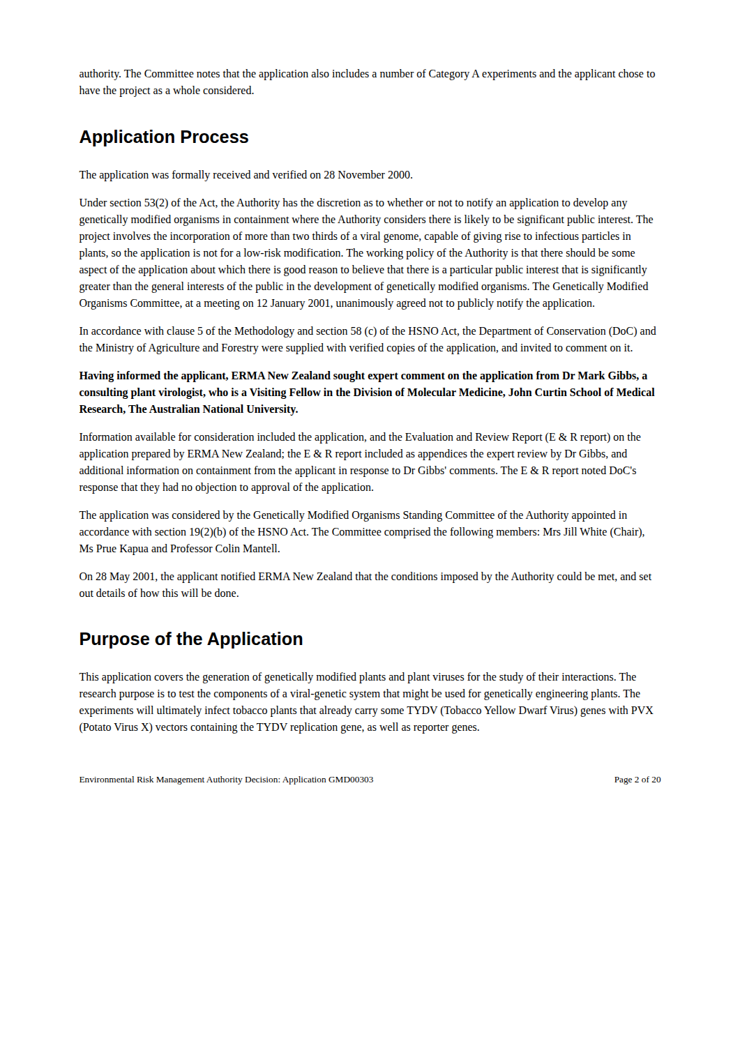authority. The Committee notes that the application also includes a number of Category A experiments and the applicant chose to have the project as a whole considered.
Application Process
The application was formally received and verified on 28 November 2000.
Under section 53(2) of the Act, the Authority has the discretion as to whether or not to notify an application to develop any genetically modified organisms in containment where the Authority considers there is likely to be significant public interest. The project involves the incorporation of more than two thirds of a viral genome, capable of giving rise to infectious particles in plants, so the application is not for a low-risk modification. The working policy of the Authority is that there should be some aspect of the application about which there is good reason to believe that there is a particular public interest that is significantly greater than the general interests of the public in the development of genetically modified organisms. The Genetically Modified Organisms Committee, at a meeting on 12 January 2001, unanimously agreed not to publicly notify the application.
In accordance with clause 5 of the Methodology and section 58 (c) of the HSNO Act, the Department of Conservation (DoC) and the Ministry of Agriculture and Forestry were supplied with verified copies of the application, and invited to comment on it.
Having informed the applicant, ERMA New Zealand sought expert comment on the application from Dr Mark Gibbs, a consulting plant virologist, who is a Visiting Fellow in the Division of Molecular Medicine, John Curtin School of Medical Research, The Australian National University.
Information available for consideration included the application, and the Evaluation and Review Report (E & R report) on the application prepared by ERMA New Zealand; the E & R report included as appendices the expert review by Dr Gibbs, and additional information on containment from the applicant in response to Dr Gibbs' comments. The E & R report noted DoC's response that they had no objection to approval of the application.
The application was considered by the Genetically Modified Organisms Standing Committee of the Authority appointed in accordance with section 19(2)(b) of the HSNO Act. The Committee comprised the following members: Mrs Jill White (Chair), Ms Prue Kapua and Professor Colin Mantell.
On 28 May 2001, the applicant notified ERMA New Zealand that the conditions imposed by the Authority could be met, and set out details of how this will be done.
Purpose of the Application
This application covers the generation of genetically modified plants and plant viruses for the study of their interactions. The research purpose is to test the components of a viral-genetic system that might be used for genetically engineering plants. The experiments will ultimately infect tobacco plants that already carry some TYDV (Tobacco Yellow Dwarf Virus) genes with PVX (Potato Virus X) vectors containing the TYDV replication gene, as well as reporter genes.
Environmental Risk Management Authority Decision: Application GMD00303 Page 2 of 20